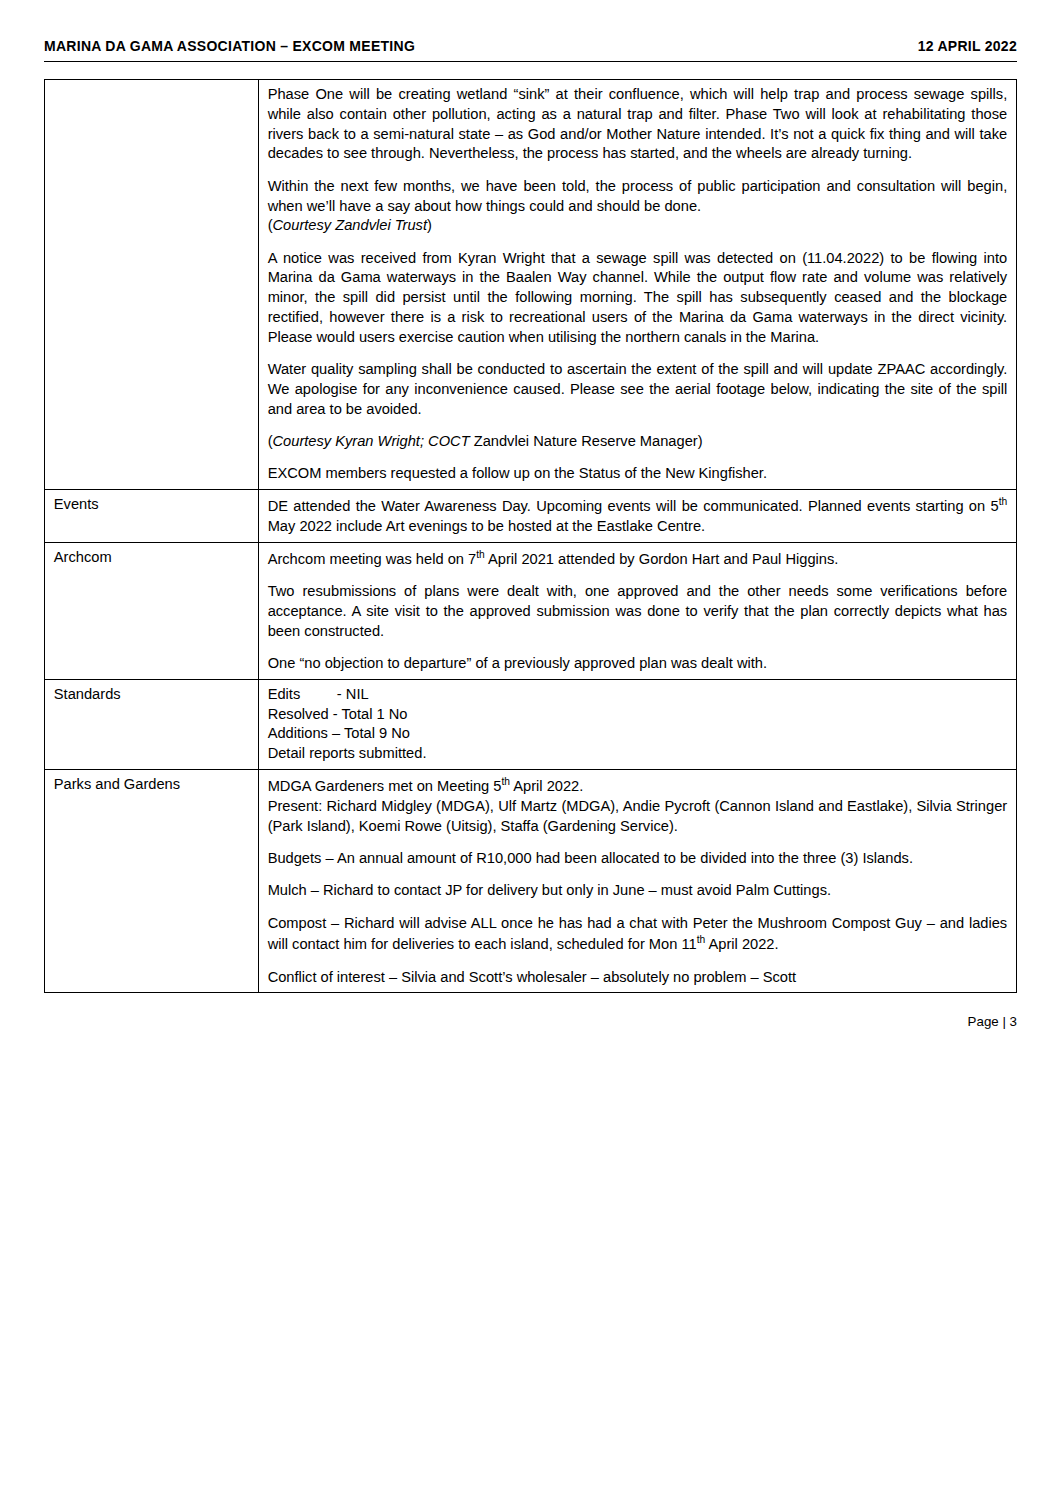MARINA DA GAMA ASSOCIATION – EXCOM MEETING 12 APRIL 2022
| | Phase One will be creating wetland “sink” at their confluence, which will help trap and process sewage spills, while also contain other pollution, acting as a natural trap and filter. Phase Two will look at rehabilitating those rivers back to a semi-natural state – as God and/or Mother Nature intended. It’s not a quick fix thing and will take decades to see through. Nevertheless, the process has started, and the wheels are already turning. Within the next few months, we have been told, the process of public participation and consultation will begin, when we’ll have a say about how things could and should be done. ( Courtesy Zandvlei Trust ) A notice was received from Kyran Wright that a sewage spill was detected on (11.04.2022) to be flowing into Marina da Gama waterways in the Baalen Way channel. While the output flow rate and volume was relatively minor, the spill did persist until the following morning. The spill has subsequently ceased and the blockage rectified, however there is a risk to recreational users of the Marina da Gama waterways in the direct vicinity. Please would users exercise caution when utilising the northern canals in the Marina. Water quality sampling shall be conducted to ascertain the extent of the spill and will update ZPAAC accordingly. We apologise for any inconvenience caused. Please see the aerial footage below, indicating the site of the spill and area to be avoided. ( Courtesy Kyran Wright; COCT Zandvlei Nature Reserve Manager) EXCOM members requested a follow up on the Status of the New Kingfisher. |
| Events | DE attended the Water Awareness Day. Upcoming events will be communicated. Planned events starting on 5 th May 2022 include Art evenings to be hosted at the Eastlake Centre. |
| Archcom | Archcom meeting was held on 7 th April 2021 attended by Gordon Hart and Paul Higgins. Two resubmissions of plans were dealt with, one approved and the other needs some verifications before acceptance. A site visit to the approved submission was done to verify that the plan correctly depicts what has been constructed. One “no objection to departure” of a previously approved plan was dealt with. |
| Standards | Edits - NIL Resolved - Total 1 No Additions – Total 9 No Detail reports submitted. |
| Parks and Gardens | MDGA Gardeners met on Meeting 5 th April 2022. Present: Richard Midgley (MDGA), Ulf Martz (MDGA), Andie Pycroft (Cannon Island and Eastlake), Silvia Stringer (Park Island), Koemi Rowe (Uitsig), Staffa (Gardening Service). Budgets – An annual amount of R10,000 had been allocated to be divided into the three (3) Islands. Mulch – Richard to contact JP for delivery but only in June – must avoid Palm Cuttings. Compost – Richard will advise ALL once he has had a chat with Peter the Mushroom Compost Guy – and ladies will contact him for deliveries to each island, scheduled for Mon 11 th April 2022. Conflict of interest – Silvia and Scott’s wholesaler – absolutely no problem – Scott |
Page | 3